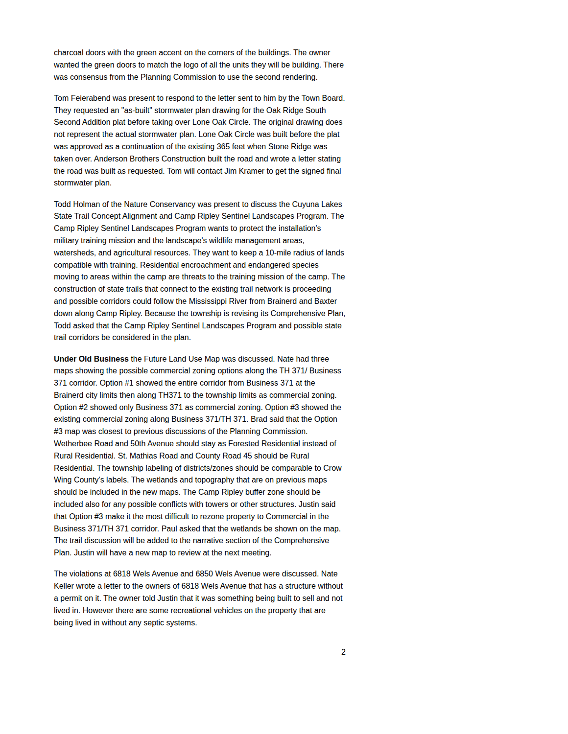charcoal doors with the green accent on the corners of the buildings. The owner wanted the green doors to match the logo of all the units they will be building. There was consensus from the Planning Commission to use the second rendering.
Tom Feierabend was present to respond to the letter sent to him by the Town Board. They requested an "as-built" stormwater plan drawing for the Oak Ridge South Second Addition plat before taking over Lone Oak Circle. The original drawing does not represent the actual stormwater plan. Lone Oak Circle was built before the plat was approved as a continuation of the existing 365 feet when Stone Ridge was taken over. Anderson Brothers Construction built the road and wrote a letter stating the road was built as requested. Tom will contact Jim Kramer to get the signed final stormwater plan.
Todd Holman of the Nature Conservancy was present to discuss the Cuyuna Lakes State Trail Concept Alignment and Camp Ripley Sentinel Landscapes Program. The Camp Ripley Sentinel Landscapes Program wants to protect the installation's military training mission and the landscape's wildlife management areas, watersheds, and agricultural resources. They want to keep a 10-mile radius of lands compatible with training. Residential encroachment and endangered species moving to areas within the camp are threats to the training mission of the camp. The construction of state trails that connect to the existing trail network is proceeding and possible corridors could follow the Mississippi River from Brainerd and Baxter down along Camp Ripley. Because the township is revising its Comprehensive Plan, Todd asked that the Camp Ripley Sentinel Landscapes Program and possible state trail corridors be considered in the plan.
Under Old Business the Future Land Use Map was discussed. Nate had three maps showing the possible commercial zoning options along the TH 371/ Business 371 corridor. Option #1 showed the entire corridor from Business 371 at the Brainerd city limits then along TH371 to the township limits as commercial zoning. Option #2 showed only Business 371 as commercial zoning. Option #3 showed the existing commercial zoning along Business 371/TH 371. Brad said that the Option #3 map was closest to previous discussions of the Planning Commission. Wetherbee Road and 50th Avenue should stay as Forested Residential instead of Rural Residential. St. Mathias Road and County Road 45 should be Rural Residential. The township labeling of districts/zones should be comparable to Crow Wing County's labels. The wetlands and topography that are on previous maps should be included in the new maps. The Camp Ripley buffer zone should be included also for any possible conflicts with towers or other structures. Justin said that Option #3 make it the most difficult to rezone property to Commercial in the Business 371/TH 371 corridor. Paul asked that the wetlands be shown on the map. The trail discussion will be added to the narrative section of the Comprehensive Plan. Justin will have a new map to review at the next meeting.
The violations at 6818 Wels Avenue and 6850 Wels Avenue were discussed. Nate Keller wrote a letter to the owners of 6818 Wels Avenue that has a structure without a permit on it. The owner told Justin that it was something being built to sell and not lived in. However there are some recreational vehicles on the property that are being lived in without any septic systems.
2